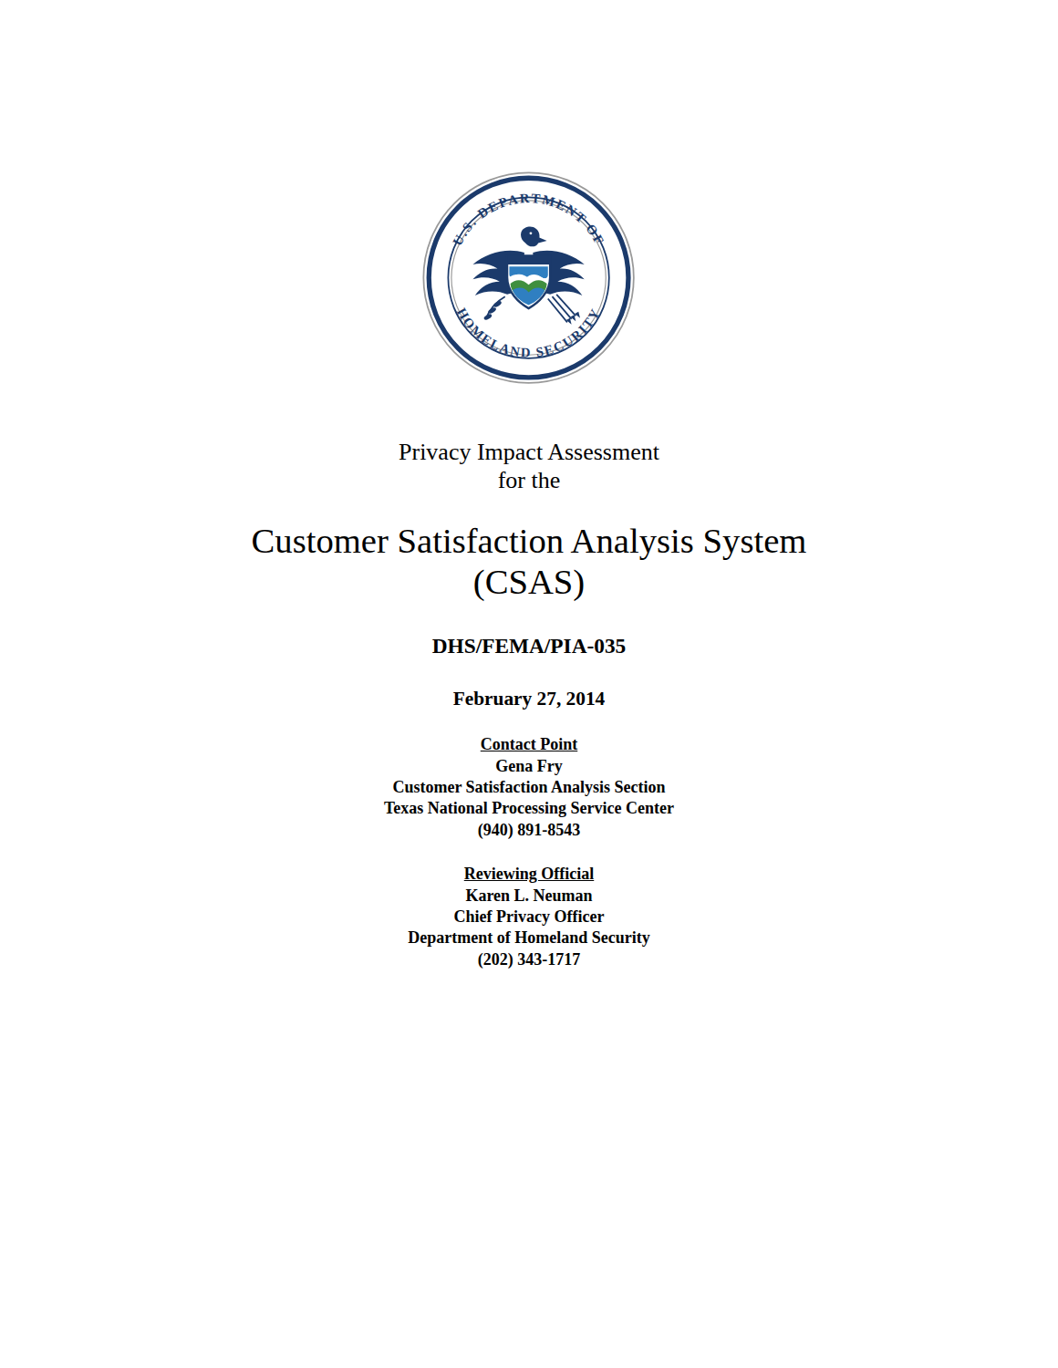U.S. DEPARTMENT OF HOMELAND SECURITY
Privacy Impact Assessment
for the
Customer Satisfaction Analysis System
(CSAS)
DHS/FEMA/PIA-035
February 27, 2014
Contact Point
Gena Fry
Customer Satisfaction Analysis Section
Texas National Processing Service Center
(940) 891-8543
Reviewing Official
Karen L. Neuman
Chief Privacy Officer
Department of Homeland Security
(202) 343-1717